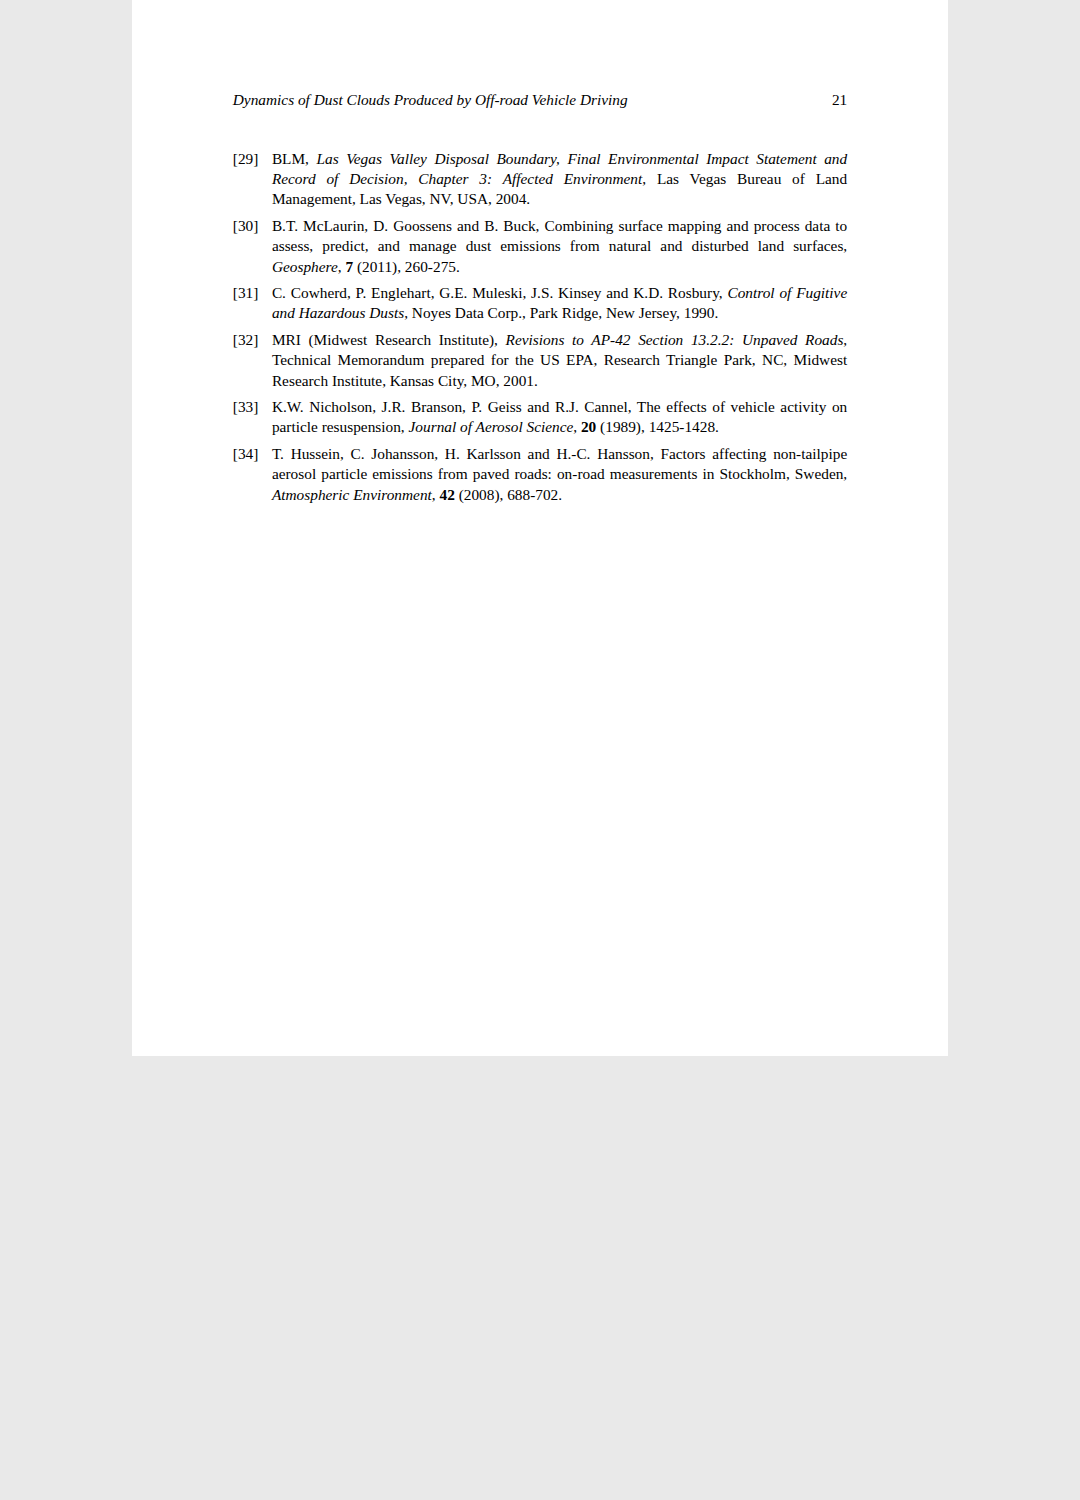Dynamics of Dust Clouds Produced by Off-road Vehicle Driving 21
[29] BLM, Las Vegas Valley Disposal Boundary, Final Environmental Impact Statement and Record of Decision, Chapter 3: Affected Environment, Las Vegas Bureau of Land Management, Las Vegas, NV, USA, 2004.
[30] B.T. McLaurin, D. Goossens and B. Buck, Combining surface mapping and process data to assess, predict, and manage dust emissions from natural and disturbed land surfaces, Geosphere, 7 (2011), 260-275.
[31] C. Cowherd, P. Englehart, G.E. Muleski, J.S. Kinsey and K.D. Rosbury, Control of Fugitive and Hazardous Dusts, Noyes Data Corp., Park Ridge, New Jersey, 1990.
[32] MRI (Midwest Research Institute), Revisions to AP-42 Section 13.2.2: Unpaved Roads, Technical Memorandum prepared for the US EPA, Research Triangle Park, NC, Midwest Research Institute, Kansas City, MO, 2001.
[33] K.W. Nicholson, J.R. Branson, P. Geiss and R.J. Cannel, The effects of vehicle activity on particle resuspension, Journal of Aerosol Science, 20 (1989), 1425-1428.
[34] T. Hussein, C. Johansson, H. Karlsson and H.-C. Hansson, Factors affecting non-tailpipe aerosol particle emissions from paved roads: on-road measurements in Stockholm, Sweden, Atmospheric Environment, 42 (2008), 688-702.